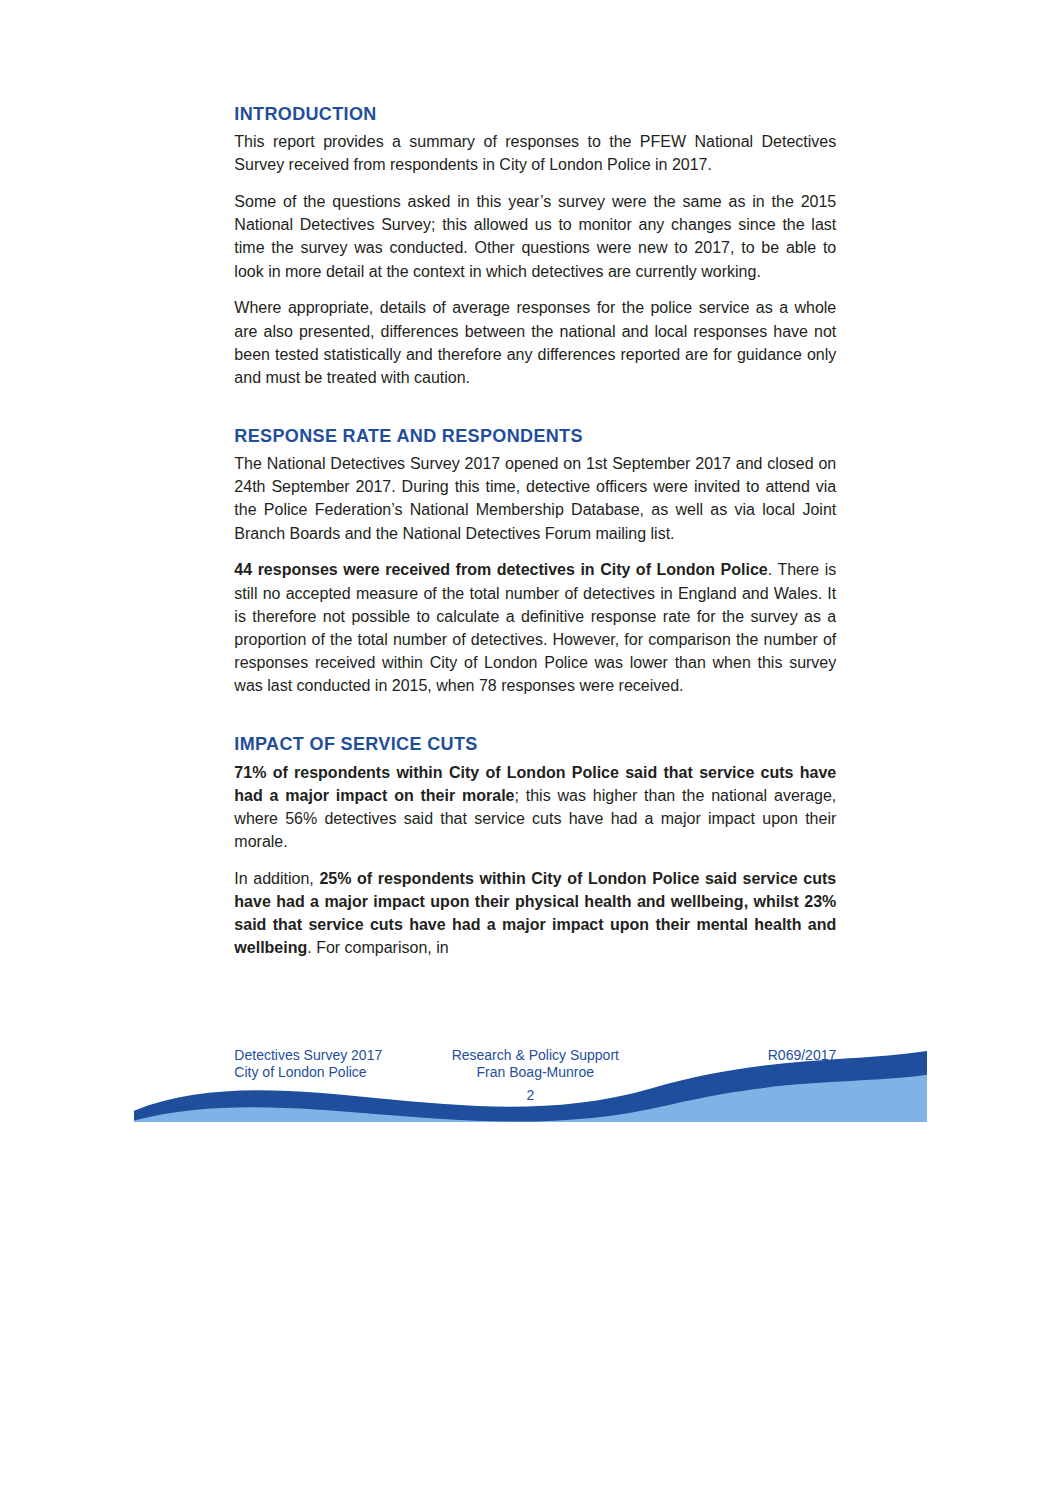Introduction
This report provides a summary of responses to the PFEW National Detectives Survey received from respondents in City of London Police in 2017.
Some of the questions asked in this year’s survey were the same as in the 2015 National Detectives Survey; this allowed us to monitor any changes since the last time the survey was conducted. Other questions were new to 2017, to be able to look in more detail at the context in which detectives are currently working.
Where appropriate, details of average responses for the police service as a whole are also presented, differences between the national and local responses have not been tested statistically and therefore any differences reported are for guidance only and must be treated with caution.
Response rate and respondents
The National Detectives Survey 2017 opened on 1st September 2017 and closed on 24th September 2017. During this time, detective officers were invited to attend via the Police Federation’s National Membership Database, as well as via local Joint Branch Boards and the National Detectives Forum mailing list.
44 responses were received from detectives in City of London Police. There is still no accepted measure of the total number of detectives in England and Wales. It is therefore not possible to calculate a definitive response rate for the survey as a proportion of the total number of detectives. However, for comparison the number of responses received within City of London Police was lower than when this survey was last conducted in 2015, when 78 responses were received.
Impact of service cuts
71% of respondents within City of London Police said that service cuts have had a major impact on their morale; this was higher than the national average, where 56% detectives said that service cuts have had a major impact upon their morale.
In addition, 25% of respondents within City of London Police said service cuts have had a major impact upon their physical health and wellbeing, whilst 23% said that service cuts have had a major impact upon their mental health and wellbeing. For comparison, in
Detectives Survey 2017
City of London Police
Research & Policy Support
Fran Boag-Munroe
R069/2017
2